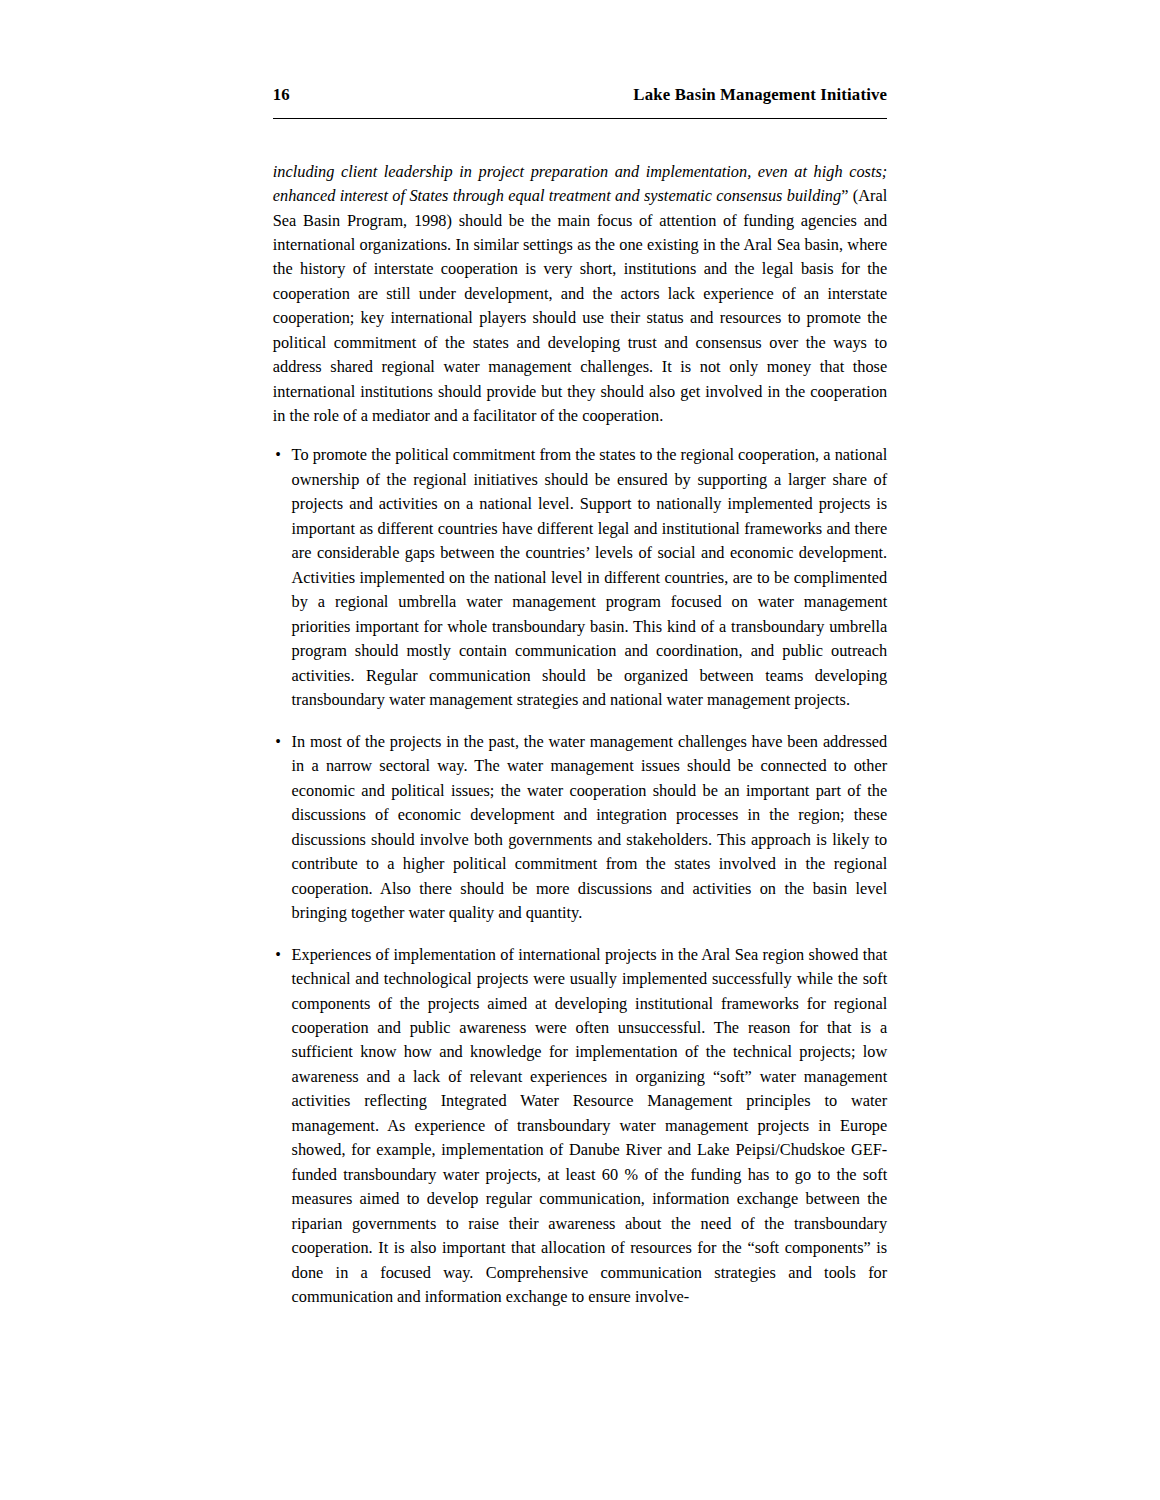16 Lake Basin Management Initiative
including client leadership in project preparation and implementation, even at high costs; enhanced interest of States through equal treatment and systematic consensus building” (Aral Sea Basin Program, 1998) should be the main focus of attention of funding agencies and international organizations. In similar settings as the one existing in the Aral Sea basin, where the history of interstate cooperation is very short, institutions and the legal basis for the cooperation are still under development, and the actors lack experience of an interstate cooperation; key international players should use their status and resources to promote the political commitment of the states and developing trust and consensus over the ways to address shared regional water management challenges. It is not only money that those international institutions should provide but they should also get involved in the cooperation in the role of a mediator and a facilitator of the cooperation.
To promote the political commitment from the states to the regional cooperation, a national ownership of the regional initiatives should be ensured by supporting a larger share of projects and activities on a national level. Support to nationally implemented projects is important as different countries have different legal and institutional frameworks and there are considerable gaps between the countries’ levels of social and economic development. Activities implemented on the national level in different countries, are to be complimented by a regional umbrella water management program focused on water management priorities important for whole transboundary basin. This kind of a transboundary umbrella program should mostly contain communication and coordination, and public outreach activities. Regular communication should be organized between teams developing transboundary water management strategies and national water management projects.
In most of the projects in the past, the water management challenges have been addressed in a narrow sectoral way. The water management issues should be connected to other economic and political issues; the water cooperation should be an important part of the discussions of economic development and integration processes in the region; these discussions should involve both governments and stakeholders. This approach is likely to contribute to a higher political commitment from the states involved in the regional cooperation. Also there should be more discussions and activities on the basin level bringing together water quality and quantity.
Experiences of implementation of international projects in the Aral Sea region showed that technical and technological projects were usually implemented successfully while the soft components of the projects aimed at developing institutional frameworks for regional cooperation and public awareness were often unsuccessful. The reason for that is a sufficient know how and knowledge for implementation of the technical projects; low awareness and a lack of relevant experiences in organizing “soft” water management activities reflecting Integrated Water Resource Management principles to water management. As experience of transboundary water management projects in Europe showed, for example, implementation of Danube River and Lake Peipsi/Chudskoe GEF-funded transboundary water projects, at least 60 % of the funding has to go to the soft measures aimed to develop regular communication, information exchange between the riparian governments to raise their awareness about the need of the transboundary cooperation. It is also important that allocation of resources for the “soft components” is done in a focused way. Comprehensive communication strategies and tools for communication and information exchange to ensure involve-